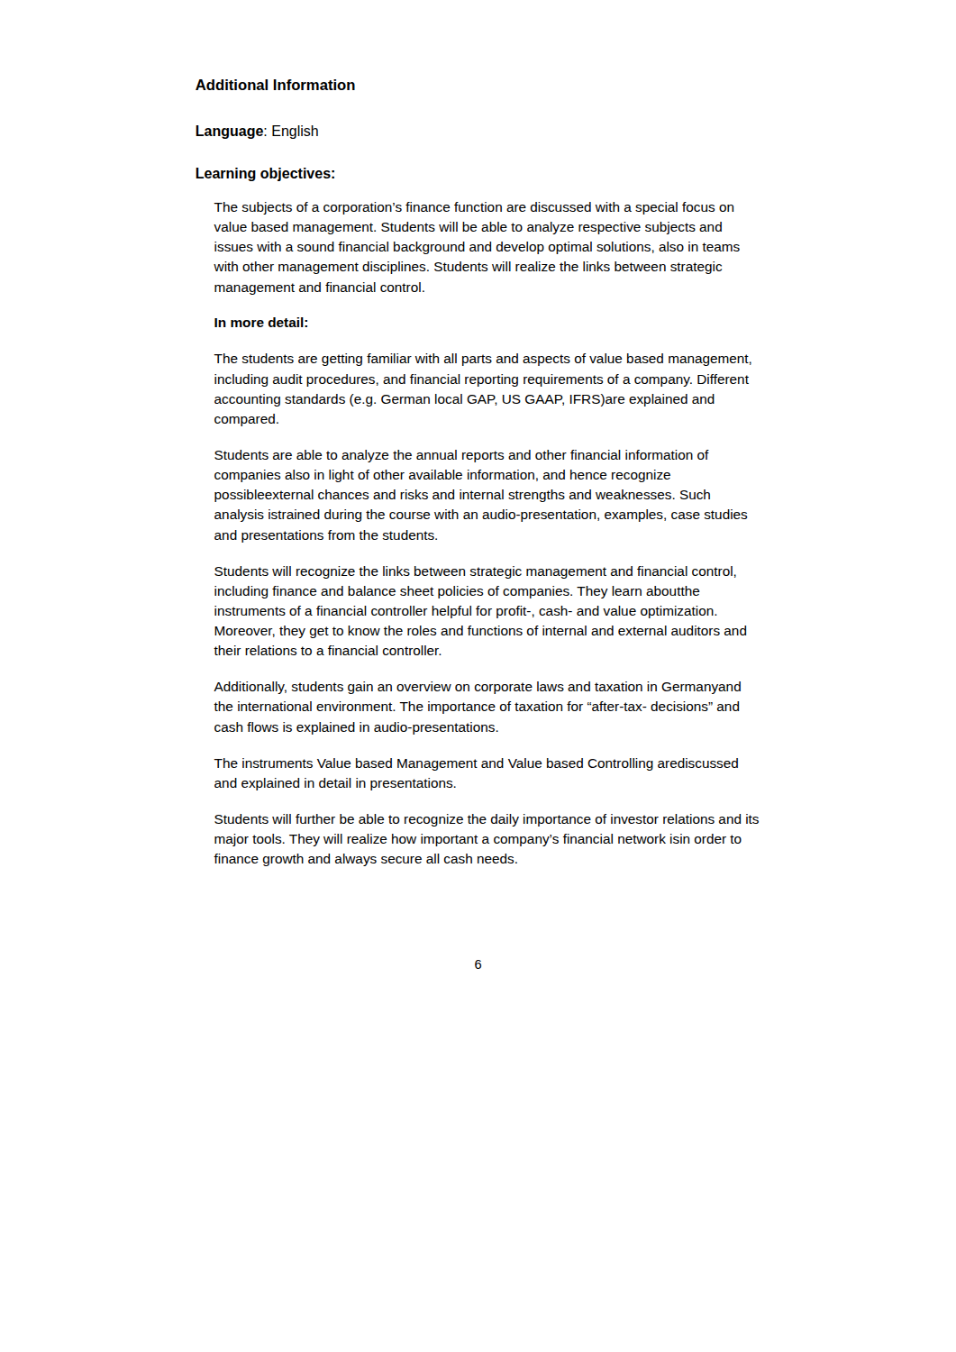Additional Information
Language: English
Learning objectives:
The subjects of a corporation’s finance function are discussed with a special focus on value based management. Students will be able to analyze respective subjects and issues with a sound financial background and develop optimal solutions, also in teams with other management disciplines. Students will realize the links between strategic management and financial control.
In more detail:
The students are getting familiar with all parts and aspects of value based management, including audit procedures, and financial reporting requirements of a company. Different accounting standards (e.g. German local GAP, US GAAP, IFRS)are explained and compared.
Students are able to analyze the annual reports and other financial information of companies also in light of other available information, and hence recognize possibleexternal chances and risks and internal strengths and weaknesses. Such analysis istrained during the course with an audio-presentation, examples, case studies and presentations from the students.
Students will recognize the links between strategic management and financial control, including finance and balance sheet policies of companies. They learn aboutthe instruments of a financial controller helpful for profit-, cash- and value optimization. Moreover, they get to know the roles and functions of internal and external auditors and their relations to a financial controller.
Additionally, students gain an overview on corporate laws and taxation in Germanyand the international environment. The importance of taxation for “after-tax- decisions” and cash flows is explained in audio-presentations.
The instruments Value based Management and Value based Controlling arediscussed and explained in detail in presentations.
Students will further be able to recognize the daily importance of investor relations and its major tools. They will realize how important a company’s financial network isin order to finance growth and always secure all cash needs.
6